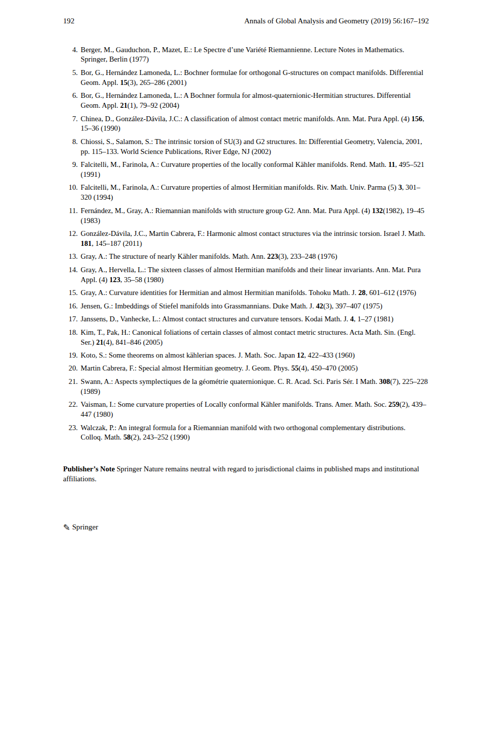192 Annals of Global Analysis and Geometry (2019) 56:167–192
Berger, M., Gauduchon, P., Mazet, E.: Le Spectre d’une Variété Riemannienne. Lecture Notes in Mathematics. Springer, Berlin (1977)
Bor, G., Hernández Lamoneda, L.: Bochner formulae for orthogonal G-structures on compact manifolds. Differential Geom. Appl. 15(3), 265–286 (2001)
Bor, G., Hernández Lamoneda, L.: A Bochner formula for almost-quaternionic-Hermitian structures. Differential Geom. Appl. 21(1), 79–92 (2004)
Chinea, D., González-Dávila, J.C.: A classification of almost contact metric manifolds. Ann. Mat. Pura Appl. (4) 156, 15–36 (1990)
Chiossi, S., Salamon, S.: The intrinsic torsion of SU(3) and G2 structures. In: Differential Geometry, Valencia, 2001, pp. 115–133. World Science Publications, River Edge, NJ (2002)
Falcitelli, M., Farinola, A.: Curvature properties of the locally conformal Kähler manifolds. Rend. Math. 11, 495–521 (1991)
Falcitelli, M., Farinola, A.: Curvature properties of almost Hermitian manifolds. Riv. Math. Univ. Parma (5) 3, 301–320 (1994)
Fernández, M., Gray, A.: Riemannian manifolds with structure group G2. Ann. Mat. Pura Appl. (4) 132(1982), 19–45 (1983)
González-Dávila, J.C., Martin Cabrera, F.: Harmonic almost contact structures via the intrinsic torsion. Israel J. Math. 181, 145–187 (2011)
Gray, A.: The structure of nearly Kähler manifolds. Math. Ann. 223(3), 233–248 (1976)
Gray, A., Hervella, L.: The sixteen classes of almost Hermitian manifolds and their linear invariants. Ann. Mat. Pura Appl. (4) 123, 35–58 (1980)
Gray, A.: Curvature identities for Hermitian and almost Hermitian manifolds. Tohoku Math. J. 28, 601–612 (1976)
Jensen, G.: Imbeddings of Stiefel manifolds into Grassmannians. Duke Math. J. 42(3), 397–407 (1975)
Janssens, D., Vanhecke, L.: Almost contact structures and curvature tensors. Kodai Math. J. 4, 1–27 (1981)
Kim, T., Pak, H.: Canonical foliations of certain classes of almost contact metric structures. Acta Math. Sin. (Engl. Ser.) 21(4), 841–846 (2005)
Koto, S.: Some theorems on almost kählerian spaces. J. Math. Soc. Japan 12, 422–433 (1960)
Martin Cabrera, F.: Special almost Hermitian geometry. J. Geom. Phys. 55(4), 450–470 (2005)
Swann, A.: Aspects symplectiques de la géométrie quaternionique. C. R. Acad. Sci. Paris Sér. I Math. 308(7), 225–228 (1989)
Vaisman, I.: Some curvature properties of Locally conformal Kähler manifolds. Trans. Amer. Math. Soc. 259(2), 439–447 (1980)
Walczak, P.: An integral formula for a Riemannian manifold with two orthogonal complementary distributions. Colloq. Math. 58(2), 243–252 (1990)
Publisher’s Note Springer Nature remains neutral with regard to jurisdictional claims in published maps and institutional affiliations.
✎Springer